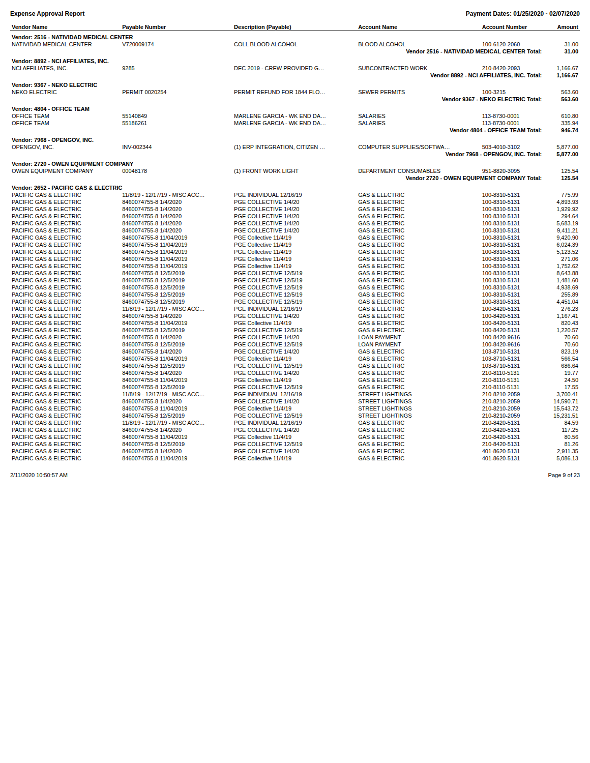Expense Approval Report Payment Dates: 01/25/2020 - 02/07/2020
| Vendor Name | Payable Number | Description (Payable) | Account Name | Account Number | Amount |
| --- | --- | --- | --- | --- | --- |
| Vendor: 2516 - NATIVIDAD MEDICAL CENTER |
| NATIVIDAD MEDICAL CENTER | V720009174 | COLL BLOOD ALCOHOL | BLOOD ALCOHOL | 100-6120-2060 | 31.00 |
| Vendor 2516 - NATIVIDAD MEDICAL CENTER Total: | 31.00 |
| Vendor: 8892 - NCI AFFILIATES, INC. |
| NCI AFFILIATES, INC. | 9285 | DEC 2019 - CREW PROVIDED G… | SUBCONTRACTED WORK | 210-8420-2093 | 1,166.67 |
| Vendor 8892 - NCI AFFILIATES, INC. Total: | 1,166.67 |
| Vendor: 9367 - NEKO ELECTRIC |
| NEKO ELECTRIC | PERMIT 0020254 | PERMIT REFUND FOR 1844 FLO… | SEWER PERMITS | 100-3215 | 563.60 |
| Vendor 9367 - NEKO ELECTRIC Total: | 563.60 |
| Vendor: 4804 - OFFICE TEAM |
| OFFICE TEAM | 55140849 | MARLENE GARCIA - WK END DA… | SALARIES | 113-8730-0001 | 610.80 |
| OFFICE TEAM | 55186261 | MARLENE GARCIA - WK END DA… | SALARIES | 113-8730-0001 | 335.94 |
| Vendor 4804 - OFFICE TEAM Total: | 946.74 |
| Vendor: 7968 - OPENGOV, INC. |
| OPENGOV, INC. | INV-002344 | (1) ERP INTEGRATION, CITIZEN … | COMPUTER SUPPLIES/SOFTWA… | 503-4010-3102 | 5,877.00 |
| Vendor 7968 - OPENGOV, INC. Total: | 5,877.00 |
| Vendor: 2720 - OWEN EQUIPMENT COMPANY |
| OWEN EQUIPMENT COMPANY | 00048178 | (1) FRONT WORK LIGHT | DEPARTMENT CONSUMABLES | 951-8820-3095 | 125.54 |
| Vendor 2720 - OWEN EQUIPMENT COMPANY Total: | 125.54 |
| Vendor: 2652 - PACIFIC GAS & ELECTRIC |
| PACIFIC GAS & ELECTRIC | 11/8/19 - 12/17/19 - MISC ACC… | PGE INDIVIDUAL 12/16/19 | GAS & ELECTRIC | 100-8310-5131 | 775.99 |
| PACIFIC GAS & ELECTRIC | 8460074755-8 1/4/2020 | PGE COLLECTIVE 1/4/20 | GAS & ELECTRIC | 100-8310-5131 | 4,893.93 |
| PACIFIC GAS & ELECTRIC | 8460074755-8 1/4/2020 | PGE COLLECTIVE 1/4/20 | GAS & ELECTRIC | 100-8310-5131 | 1,929.92 |
| PACIFIC GAS & ELECTRIC | 8460074755-8 1/4/2020 | PGE COLLECTIVE 1/4/20 | GAS & ELECTRIC | 100-8310-5131 | 294.64 |
| PACIFIC GAS & ELECTRIC | 8460074755-8 1/4/2020 | PGE COLLECTIVE 1/4/20 | GAS & ELECTRIC | 100-8310-5131 | 5,683.19 |
| PACIFIC GAS & ELECTRIC | 8460074755-8 1/4/2020 | PGE COLLECTIVE 1/4/20 | GAS & ELECTRIC | 100-8310-5131 | 9,411.21 |
| PACIFIC GAS & ELECTRIC | 8460074755-8 11/04/2019 | PGE Collective 11/4/19 | GAS & ELECTRIC | 100-8310-5131 | 9,420.90 |
| PACIFIC GAS & ELECTRIC | 8460074755-8 11/04/2019 | PGE Collective 11/4/19 | GAS & ELECTRIC | 100-8310-5131 | 6,024.39 |
| PACIFIC GAS & ELECTRIC | 8460074755-8 11/04/2019 | PGE Collective 11/4/19 | GAS & ELECTRIC | 100-8310-5131 | 5,123.52 |
| PACIFIC GAS & ELECTRIC | 8460074755-8 11/04/2019 | PGE Collective 11/4/19 | GAS & ELECTRIC | 100-8310-5131 | 271.06 |
| PACIFIC GAS & ELECTRIC | 8460074755-8 11/04/2019 | PGE Collective 11/4/19 | GAS & ELECTRIC | 100-8310-5131 | 1,752.62 |
| PACIFIC GAS & ELECTRIC | 8460074755-8 12/5/2019 | PGE COLLECTIVE 12/5/19 | GAS & ELECTRIC | 100-8310-5131 | 8,643.88 |
| PACIFIC GAS & ELECTRIC | 8460074755-8 12/5/2019 | PGE COLLECTIVE 12/5/19 | GAS & ELECTRIC | 100-8310-5131 | 1,481.60 |
| PACIFIC GAS & ELECTRIC | 8460074755-8 12/5/2019 | PGE COLLECTIVE 12/5/19 | GAS & ELECTRIC | 100-8310-5131 | 4,938.69 |
| PACIFIC GAS & ELECTRIC | 8460074755-8 12/5/2019 | PGE COLLECTIVE 12/5/19 | GAS & ELECTRIC | 100-8310-5131 | 255.89 |
| PACIFIC GAS & ELECTRIC | 8460074755-8 12/5/2019 | PGE COLLECTIVE 12/5/19 | GAS & ELECTRIC | 100-8310-5131 | 4,451.04 |
| PACIFIC GAS & ELECTRIC | 11/8/19 - 12/17/19 - MISC ACC… | PGE INDIVIDUAL 12/16/19 | GAS & ELECTRIC | 100-8420-5131 | 276.23 |
| PACIFIC GAS & ELECTRIC | 8460074755-8 1/4/2020 | PGE COLLECTIVE 1/4/20 | GAS & ELECTRIC | 100-8420-5131 | 1,167.41 |
| PACIFIC GAS & ELECTRIC | 8460074755-8 11/04/2019 | PGE Collective 11/4/19 | GAS & ELECTRIC | 100-8420-5131 | 820.43 |
| PACIFIC GAS & ELECTRIC | 8460074755-8 12/5/2019 | PGE COLLECTIVE 12/5/19 | GAS & ELECTRIC | 100-8420-5131 | 1,220.57 |
| PACIFIC GAS & ELECTRIC | 8460074755-8 1/4/2020 | PGE COLLECTIVE 1/4/20 | LOAN PAYMENT | 100-8420-9616 | 70.60 |
| PACIFIC GAS & ELECTRIC | 8460074755-8 12/5/2019 | PGE COLLECTIVE 12/5/19 | LOAN PAYMENT | 100-8420-9616 | 70.60 |
| PACIFIC GAS & ELECTRIC | 8460074755-8 1/4/2020 | PGE COLLECTIVE 1/4/20 | GAS & ELECTRIC | 103-8710-5131 | 823.19 |
| PACIFIC GAS & ELECTRIC | 8460074755-8 11/04/2019 | PGE Collective 11/4/19 | GAS & ELECTRIC | 103-8710-5131 | 566.54 |
| PACIFIC GAS & ELECTRIC | 8460074755-8 12/5/2019 | PGE COLLECTIVE 12/5/19 | GAS & ELECTRIC | 103-8710-5131 | 686.64 |
| PACIFIC GAS & ELECTRIC | 8460074755-8 1/4/2020 | PGE COLLECTIVE 1/4/20 | GAS & ELECTRIC | 210-8110-5131 | 19.77 |
| PACIFIC GAS & ELECTRIC | 8460074755-8 11/04/2019 | PGE Collective 11/4/19 | GAS & ELECTRIC | 210-8110-5131 | 24.50 |
| PACIFIC GAS & ELECTRIC | 8460074755-8 12/5/2019 | PGE COLLECTIVE 12/5/19 | GAS & ELECTRIC | 210-8110-5131 | 17.55 |
| PACIFIC GAS & ELECTRIC | 11/8/19 - 12/17/19 - MISC ACC… | PGE INDIVIDUAL 12/16/19 | STREET LIGHTINGS | 210-8210-2059 | 3,700.41 |
| PACIFIC GAS & ELECTRIC | 8460074755-8 1/4/2020 | PGE COLLECTIVE 1/4/20 | STREET LIGHTINGS | 210-8210-2059 | 14,590.71 |
| PACIFIC GAS & ELECTRIC | 8460074755-8 11/04/2019 | PGE Collective 11/4/19 | STREET LIGHTINGS | 210-8210-2059 | 15,543.72 |
| PACIFIC GAS & ELECTRIC | 8460074755-8 12/5/2019 | PGE COLLECTIVE 12/5/19 | STREET LIGHTINGS | 210-8210-2059 | 15,231.51 |
| PACIFIC GAS & ELECTRIC | 11/8/19 - 12/17/19 - MISC ACC… | PGE INDIVIDUAL 12/16/19 | GAS & ELECTRIC | 210-8420-5131 | 84.59 |
| PACIFIC GAS & ELECTRIC | 8460074755-8 1/4/2020 | PGE COLLECTIVE 1/4/20 | GAS & ELECTRIC | 210-8420-5131 | 117.25 |
| PACIFIC GAS & ELECTRIC | 8460074755-8 11/04/2019 | PGE Collective 11/4/19 | GAS & ELECTRIC | 210-8420-5131 | 80.56 |
| PACIFIC GAS & ELECTRIC | 8460074755-8 12/5/2019 | PGE COLLECTIVE 12/5/19 | GAS & ELECTRIC | 210-8420-5131 | 81.26 |
| PACIFIC GAS & ELECTRIC | 8460074755-8 1/4/2020 | PGE COLLECTIVE 1/4/20 | GAS & ELECTRIC | 401-8620-5131 | 2,911.35 |
| PACIFIC GAS & ELECTRIC | 8460074755-8 11/04/2019 | PGE Collective 11/4/19 | GAS & ELECTRIC | 401-8620-5131 | 5,086.13 |
2/11/2020 10:50:57 AM Page 9 of 23